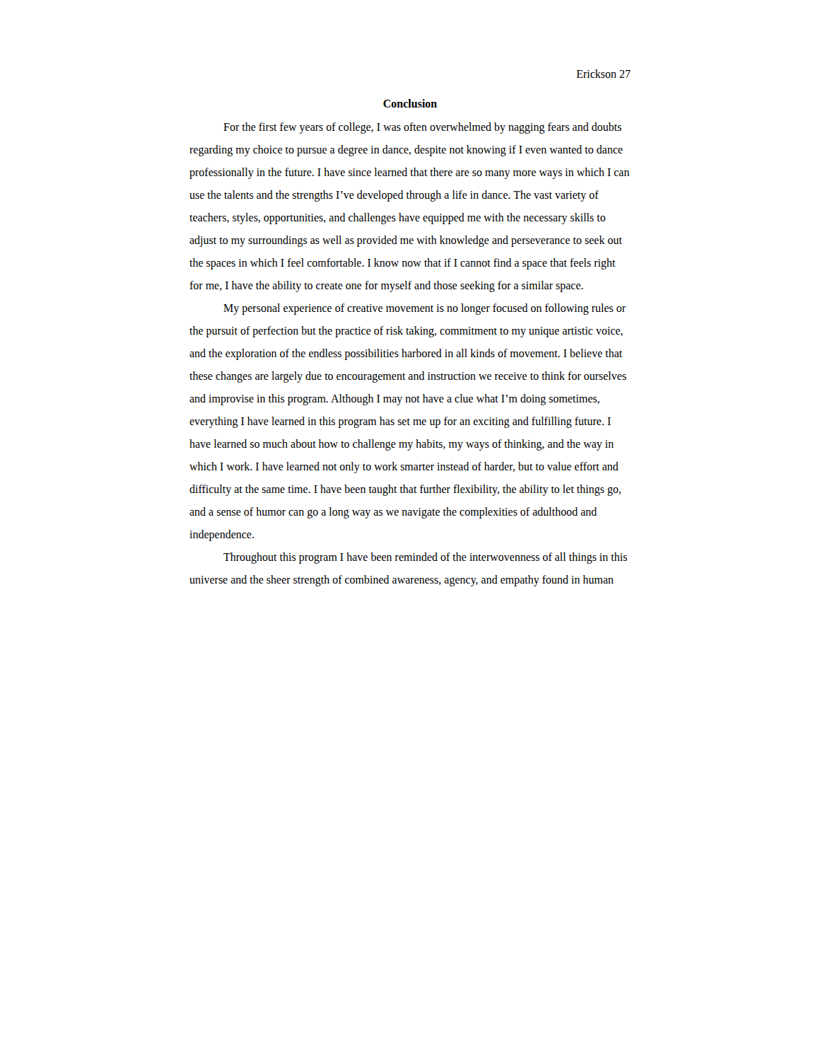Erickson 27
Conclusion
For the first few years of college, I was often overwhelmed by nagging fears and doubts regarding my choice to pursue a degree in dance, despite not knowing if I even wanted to dance professionally in the future. I have since learned that there are so many more ways in which I can use the talents and the strengths I’ve developed through a life in dance. The vast variety of teachers, styles, opportunities, and challenges have equipped me with the necessary skills to adjust to my surroundings as well as provided me with knowledge and perseverance to seek out the spaces in which I feel comfortable. I know now that if I cannot find a space that feels right for me, I have the ability to create one for myself and those seeking for a similar space.
My personal experience of creative movement is no longer focused on following rules or the pursuit of perfection but the practice of risk taking, commitment to my unique artistic voice, and the exploration of the endless possibilities harbored in all kinds of movement. I believe that these changes are largely due to encouragement and instruction we receive to think for ourselves and improvise in this program. Although I may not have a clue what I’m doing sometimes, everything I have learned in this program has set me up for an exciting and fulfilling future. I have learned so much about how to challenge my habits, my ways of thinking, and the way in which I work. I have learned not only to work smarter instead of harder, but to value effort and difficulty at the same time. I have been taught that further flexibility, the ability to let things go, and a sense of humor can go a long way as we navigate the complexities of adulthood and independence.
Throughout this program I have been reminded of the interwovenness of all things in this universe and the sheer strength of combined awareness, agency, and empathy found in human